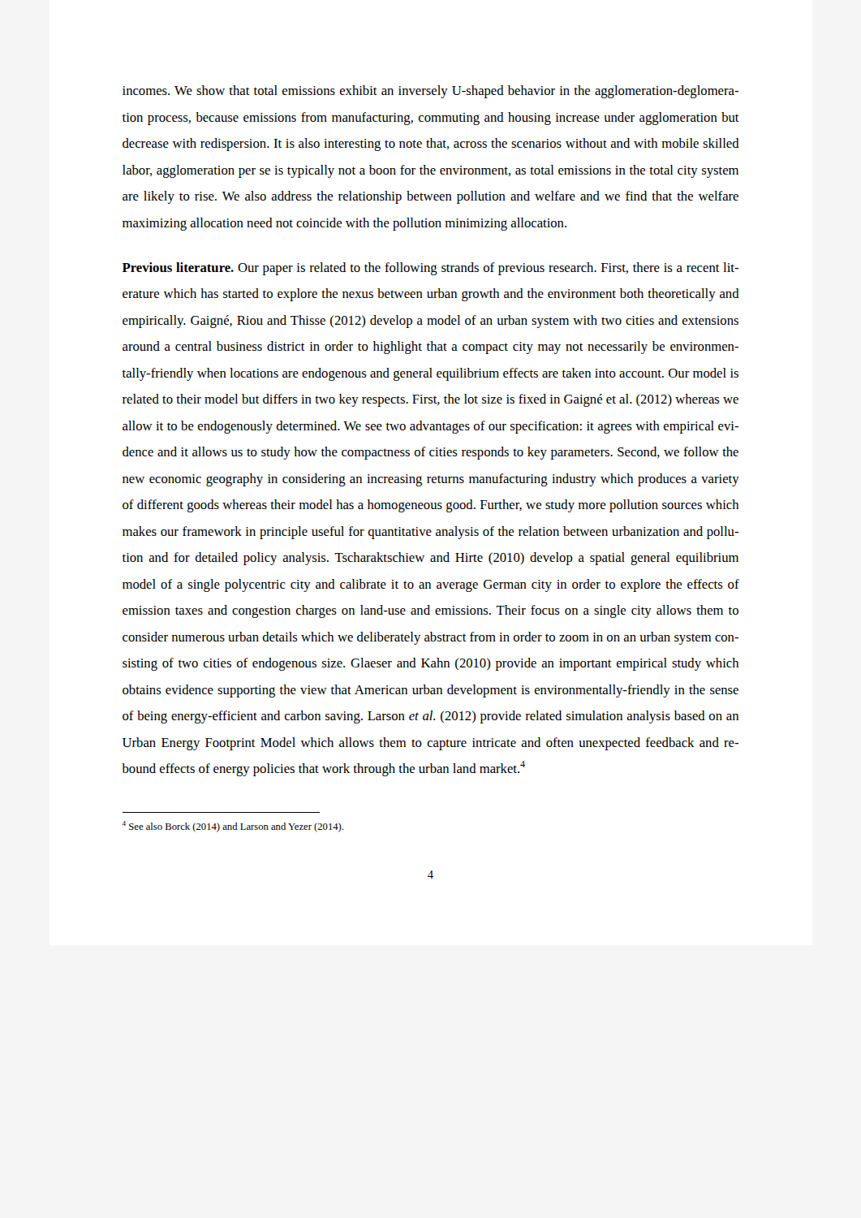incomes. We show that total emissions exhibit an inversely U-shaped behavior in the agglomeration-deglomeration process, because emissions from manufacturing, commuting and housing increase under agglomeration but decrease with redispersion. It is also interesting to note that, across the scenarios without and with mobile skilled labor, agglomeration per se is typically not a boon for the environment, as total emissions in the total city system are likely to rise. We also address the relationship between pollution and welfare and we find that the welfare maximizing allocation need not coincide with the pollution minimizing allocation.
Previous literature. Our paper is related to the following strands of previous research. First, there is a recent literature which has started to explore the nexus between urban growth and the environment both theoretically and empirically. Gaigné, Riou and Thisse (2012) develop a model of an urban system with two cities and extensions around a central business district in order to highlight that a compact city may not necessarily be environmentally-friendly when locations are endogenous and general equilibrium effects are taken into account. Our model is related to their model but differs in two key respects. First, the lot size is fixed in Gaigné et al. (2012) whereas we allow it to be endogenously determined. We see two advantages of our specification: it agrees with empirical evidence and it allows us to study how the compactness of cities responds to key parameters. Second, we follow the new economic geography in considering an increasing returns manufacturing industry which produces a variety of different goods whereas their model has a homogeneous good. Further, we study more pollution sources which makes our framework in principle useful for quantitative analysis of the relation between urbanization and pollution and for detailed policy analysis. Tscharaktschiew and Hirte (2010) develop a spatial general equilibrium model of a single polycentric city and calibrate it to an average German city in order to explore the effects of emission taxes and congestion charges on land-use and emissions. Their focus on a single city allows them to consider numerous urban details which we deliberately abstract from in order to zoom in on an urban system consisting of two cities of endogenous size. Glaeser and Kahn (2010) provide an important empirical study which obtains evidence supporting the view that American urban development is environmentally-friendly in the sense of being energy-efficient and carbon saving. Larson et al. (2012) provide related simulation analysis based on an Urban Energy Footprint Model which allows them to capture intricate and often unexpected feedback and rebound effects of energy policies that work through the urban land market.4
4 See also Borck (2014) and Larson and Yezer (2014).
4